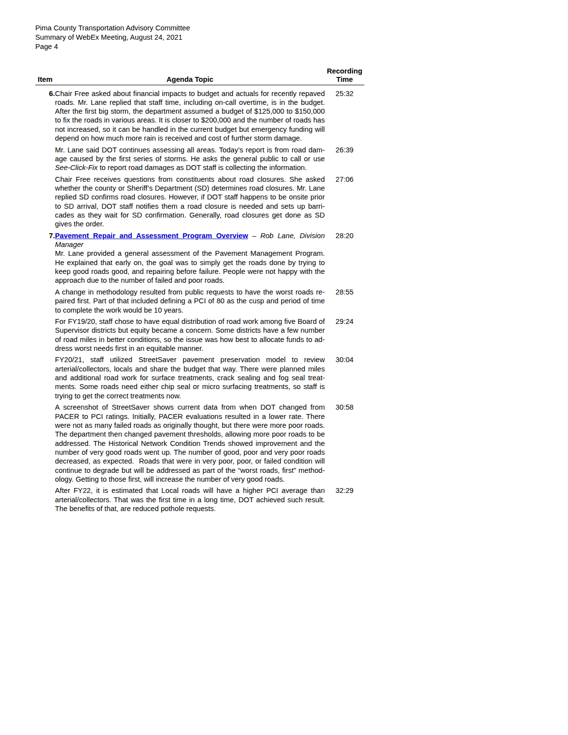Pima County Transportation Advisory Committee
Summary of WebEx Meeting, August 24, 2021
Page 4
| Item | Agenda Topic | Recording Time |
| --- | --- | --- |
| 6. | Chair Free asked about financial impacts to budget and actuals for recently repaved roads. Mr. Lane replied that staff time, including on-call overtime, is in the budget. After the first big storm, the department assumed a budget of $125,000 to $150,000 to fix the roads in various areas. It is closer to $200,000 and the number of roads has not increased, so it can be handled in the current budget but emergency funding will depend on how much more rain is received and cost of further storm damage. | 25:32 |
| | Mr. Lane said DOT continues assessing all areas. Today’s report is from road damage caused by the first series of storms. He asks the general public to call or use See-Click-Fix to report road damages as DOT staff is collecting the information. | 26:39 |
| | Chair Free receives questions from constituents about road closures. She asked whether the county or Sheriff’s Department (SD) determines road closures. Mr. Lane replied SD confirms road closures. However, if DOT staff happens to be onsite prior to SD arrival, DOT staff notifies them a road closure is needed and sets up barricades as they wait for SD confirmation. Generally, road closures get done as SD gives the order. | 27:06 |
| 7. | Pavement Repair and Assessment Program Overview – Rob Lane, Division Manager Mr. Lane provided a general assessment of the Pavement Management Program. He explained that early on, the goal was to simply get the roads done by trying to keep good roads good, and repairing before failure. People were not happy with the approach due to the number of failed and poor roads. | 28:20 |
| | A change in methodology resulted from public requests to have the worst roads repaired first. Part of that included defining a PCI of 80 as the cusp and period of time to complete the work would be 10 years. | 28:55 |
| | For FY19/20, staff chose to have equal distribution of road work among five Board of Supervisor districts but equity became a concern. Some districts have a few number of road miles in better conditions, so the issue was how best to allocate funds to address worst needs first in an equitable manner. | 29:24 |
| | FY20/21, staff utilized StreetSaver pavement preservation model to review arterial/collectors, locals and share the budget that way. There were planned miles and additional road work for surface treatments, crack sealing and fog seal treatments. Some roads need either chip seal or micro surfacing treatments, so staff is trying to get the correct treatments now. | 30:04 |
| | A screenshot of StreetSaver shows current data from when DOT changed from PACER to PCI ratings. Initially, PACER evaluations resulted in a lower rate. There were not as many failed roads as originally thought, but there were more poor roads. The department then changed pavement thresholds, allowing more poor roads to be addressed. The Historical Network Condition Trends showed improvement and the number of very good roads went up. The number of good, poor and very poor roads decreased, as expected. Roads that were in very poor, poor, or failed condition will continue to degrade but will be addressed as part of the “worst roads, first” methodology. Getting to those first, will increase the number of very good roads. | 30:58 |
| | After FY22, it is estimated that Local roads will have a higher PCI average than arterial/collectors. That was the first time in a long time, DOT achieved such result. The benefits of that, are reduced pothole requests. | 32:29 |